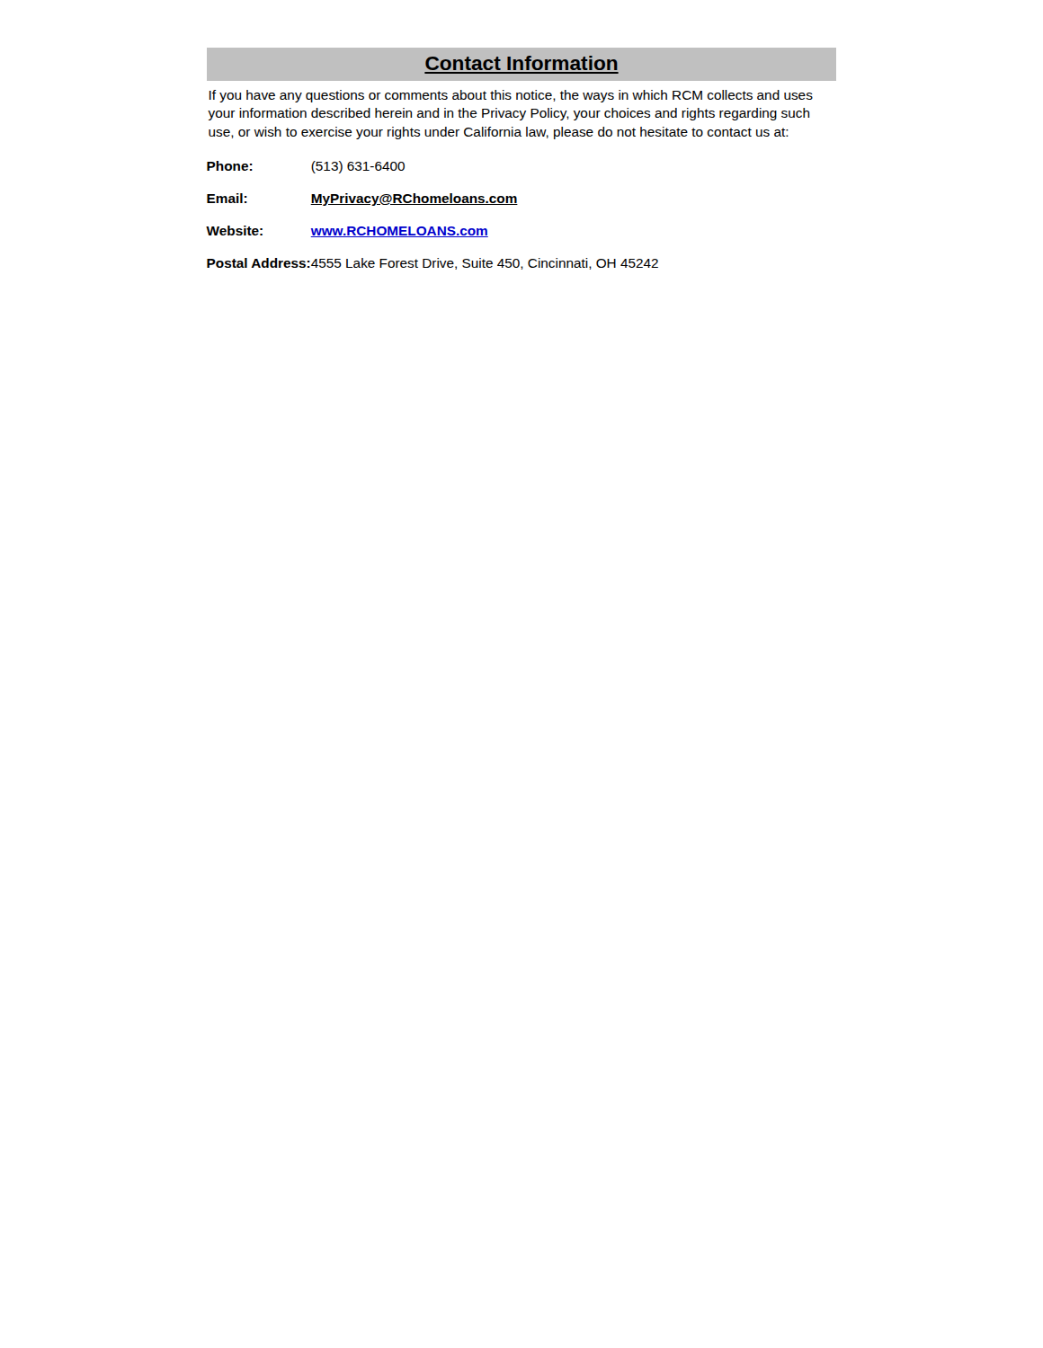Contact Information
If you have any questions or comments about this notice, the ways in which RCM collects and uses your information described herein and in the Privacy Policy, your choices and rights regarding such use, or wish to exercise your rights under California law, please do not hesitate to contact us at:
| Phone: | (513) 631-6400 |
| Email: | MyPrivacy@RChomeloans.com |
| Website: | www.RCHOMELOANS.com |
| Postal Address: | 4555 Lake Forest Drive, Suite 450, Cincinnati, OH 45242 |